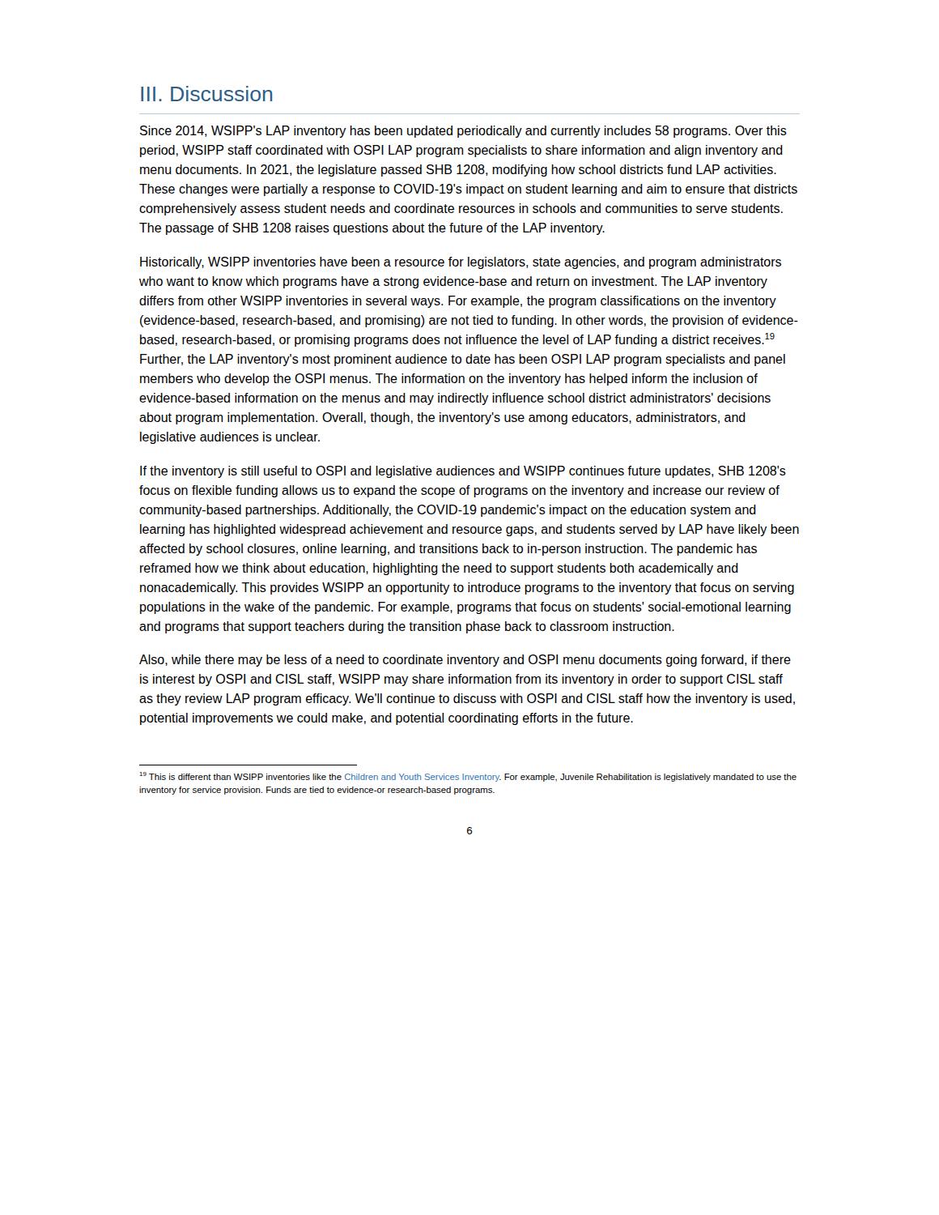III. Discussion
Since 2014, WSIPP's LAP inventory has been updated periodically and currently includes 58 programs. Over this period, WSIPP staff coordinated with OSPI LAP program specialists to share information and align inventory and menu documents. In 2021, the legislature passed SHB 1208, modifying how school districts fund LAP activities. These changes were partially a response to COVID-19's impact on student learning and aim to ensure that districts comprehensively assess student needs and coordinate resources in schools and communities to serve students. The passage of SHB 1208 raises questions about the future of the LAP inventory.
Historically, WSIPP inventories have been a resource for legislators, state agencies, and program administrators who want to know which programs have a strong evidence-base and return on investment. The LAP inventory differs from other WSIPP inventories in several ways. For example, the program classifications on the inventory (evidence-based, research-based, and promising) are not tied to funding. In other words, the provision of evidence-based, research-based, or promising programs does not influence the level of LAP funding a district receives.19 Further, the LAP inventory's most prominent audience to date has been OSPI LAP program specialists and panel members who develop the OSPI menus. The information on the inventory has helped inform the inclusion of evidence-based information on the menus and may indirectly influence school district administrators' decisions about program implementation. Overall, though, the inventory's use among educators, administrators, and legislative audiences is unclear.
If the inventory is still useful to OSPI and legislative audiences and WSIPP continues future updates, SHB 1208's focus on flexible funding allows us to expand the scope of programs on the inventory and increase our review of community-based partnerships. Additionally, the COVID-19 pandemic's impact on the education system and learning has highlighted widespread achievement and resource gaps, and students served by LAP have likely been affected by school closures, online learning, and transitions back to in-person instruction. The pandemic has reframed how we think about education, highlighting the need to support students both academically and nonacademically. This provides WSIPP an opportunity to introduce programs to the inventory that focus on serving populations in the wake of the pandemic. For example, programs that focus on students' social-emotional learning and programs that support teachers during the transition phase back to classroom instruction.
Also, while there may be less of a need to coordinate inventory and OSPI menu documents going forward, if there is interest by OSPI and CISL staff, WSIPP may share information from its inventory in order to support CISL staff as they review LAP program efficacy. We'll continue to discuss with OSPI and CISL staff how the inventory is used, potential improvements we could make, and potential coordinating efforts in the future.
19 This is different than WSIPP inventories like the Children and Youth Services Inventory. For example, Juvenile Rehabilitation is legislatively mandated to use the inventory for service provision. Funds are tied to evidence-or research-based programs.
6